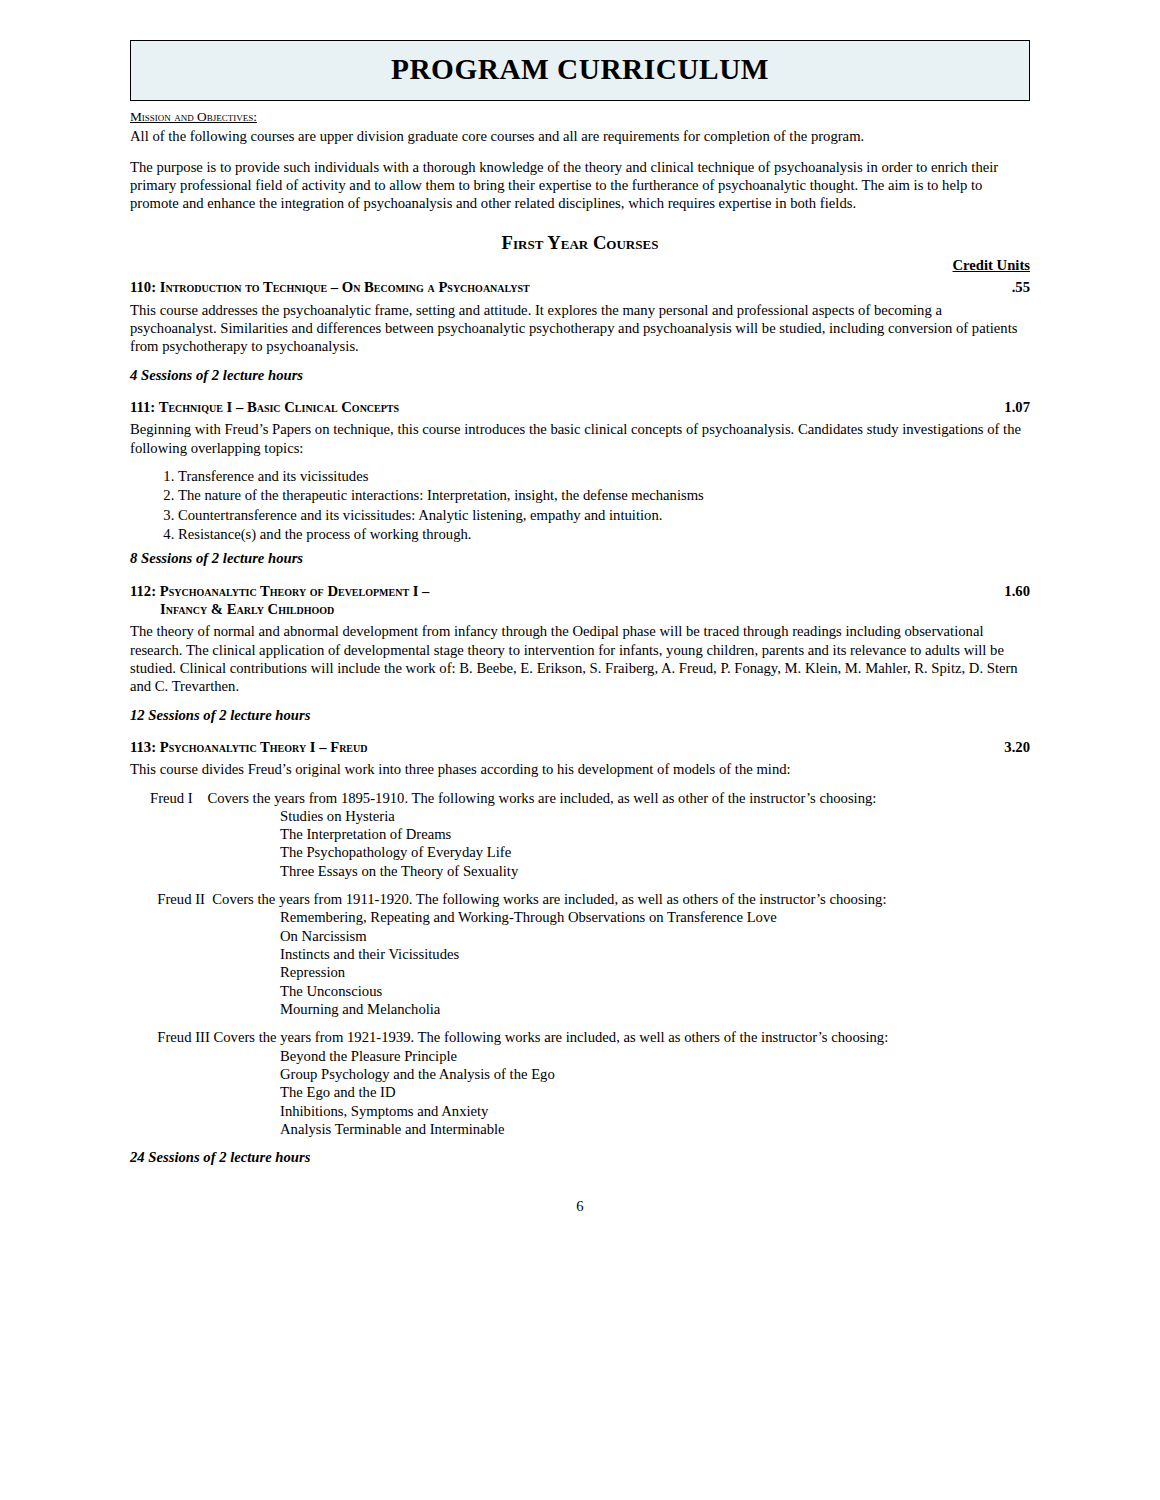PROGRAM CURRICULUM
Mission and Objectives:
All of the following courses are upper division graduate core courses and all are requirements for completion of the program.
The purpose is to provide such individuals with a thorough knowledge of the theory and clinical technique of psychoanalysis in order to enrich their primary professional field of activity and to allow them to bring their expertise to the furtherance of psychoanalytic thought. The aim is to help to promote and enhance the integration of psychoanalysis and other related disciplines, which requires expertise in both fields.
First Year Courses
Credit Units
110: Introduction to Technique – On Becoming a Psychoanalyst .55
This course addresses the psychoanalytic frame, setting and attitude. It explores the many personal and professional aspects of becoming a psychoanalyst. Similarities and differences between psychoanalytic psychotherapy and psychoanalysis will be studied, including conversion of patients from psychotherapy to psychoanalysis.
4 Sessions of 2 lecture hours
111: Technique I – Basic Clinical Concepts 1.07
Beginning with Freud’s Papers on technique, this course introduces the basic clinical concepts of psychoanalysis. Candidates study investigations of the following overlapping topics:
Transference and its vicissitudes
The nature of the therapeutic interactions: Interpretation, insight, the defense mechanisms
Countertransference and its vicissitudes: Analytic listening, empathy and intuition.
Resistance(s) and the process of working through.
8 Sessions of 2 lecture hours
112: Psychoanalytic Theory of Development I – Infancy & Early Childhood 1.60
The theory of normal and abnormal development from infancy through the Oedipal phase will be traced through readings including observational research. The clinical application of developmental stage theory to intervention for infants, young children, parents and its relevance to adults will be studied. Clinical contributions will include the work of: B. Beebe, E. Erikson, S. Fraiberg, A. Freud, P. Fonagy, M. Klein, M. Mahler, R. Spitz, D. Stern and C. Trevarthen.
12 Sessions of 2 lecture hours
113: Psychoanalytic Theory I – Freud 3.20
This course divides Freud’s original work into three phases according to his development of models of the mind:
Freud I Covers the years from 1895-1910. The following works are included, as well as other of the instructor’s choosing:
Studies on Hysteria
The Interpretation of Dreams
The Psychopathology of Everyday Life
Three Essays on the Theory of Sexuality
Freud II Covers the years from 1911-1920. The following works are included, as well as others of the instructor’s choosing:
Remembering, Repeating and Working-Through Observations on Transference Love
On Narcissism
Instincts and their Vicissitudes
Repression
The Unconscious
Mourning and Melancholia
Freud III Covers the years from 1921-1939. The following works are included, as well as others of the instructor’s choosing:
Beyond the Pleasure Principle
Group Psychology and the Analysis of the Ego
The Ego and the ID
Inhibitions, Symptoms and Anxiety
Analysis Terminable and Interminable
24 Sessions of 2 lecture hours
6